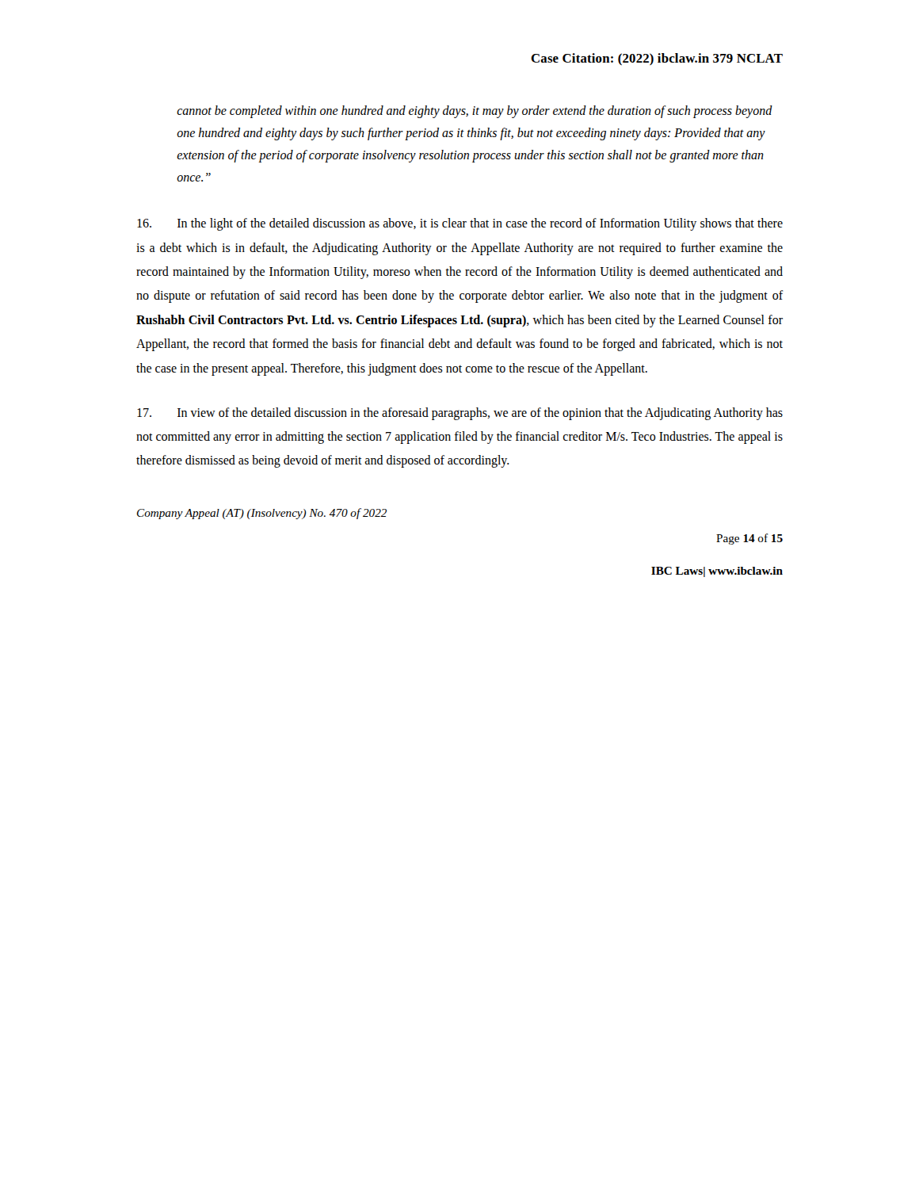Case Citation: (2022) ibclaw.in 379 NCLAT
cannot be completed within one hundred and eighty days, it may by order extend the duration of such process beyond one hundred and eighty days by such further period as it thinks fit, but not exceeding ninety days: Provided that any extension of the period of corporate insolvency resolution process under this section shall not be granted more than once.”
16. In the light of the detailed discussion as above, it is clear that in case the record of Information Utility shows that there is a debt which is in default, the Adjudicating Authority or the Appellate Authority are not required to further examine the record maintained by the Information Utility, moreso when the record of the Information Utility is deemed authenticated and no dispute or refutation of said record has been done by the corporate debtor earlier. We also note that in the judgment of Rushabh Civil Contractors Pvt. Ltd. vs. Centrio Lifespaces Ltd. (supra), which has been cited by the Learned Counsel for Appellant, the record that formed the basis for financial debt and default was found to be forged and fabricated, which is not the case in the present appeal. Therefore, this judgment does not come to the rescue of the Appellant.
17. In view of the detailed discussion in the aforesaid paragraphs, we are of the opinion that the Adjudicating Authority has not committed any error in admitting the section 7 application filed by the financial creditor M/s. Teco Industries. The appeal is therefore dismissed as being devoid of merit and disposed of accordingly.
Company Appeal (AT) (Insolvency) No. 470 of 2022
Page 14 of 15
IBC Laws| www.ibclaw.in